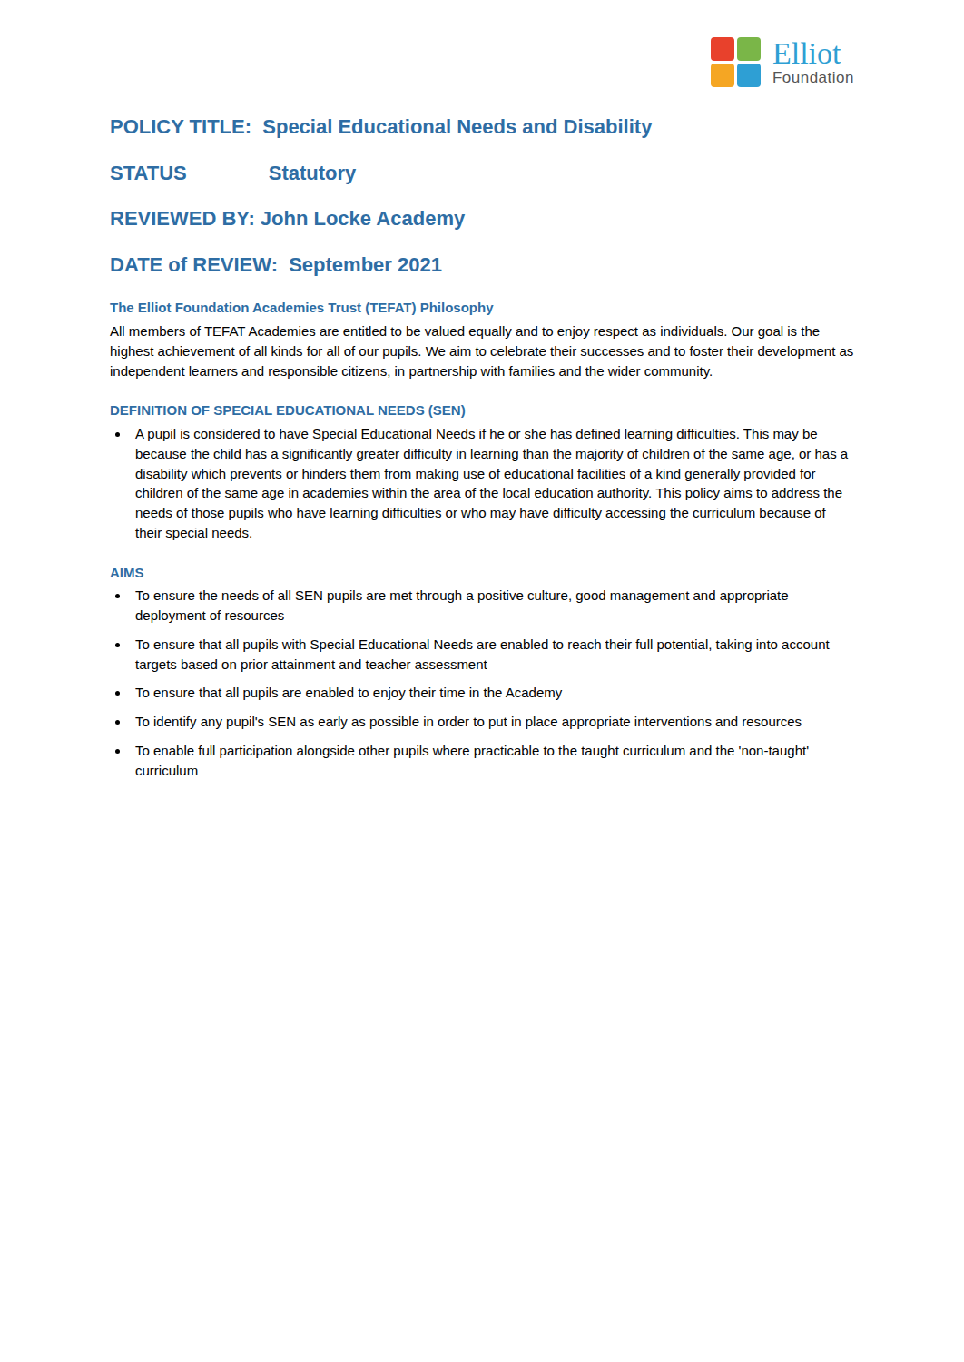Elliot Foundation
POLICY TITLE: Special Educational Needs and Disability
STATUS Statutory
REVIEWED BY: John Locke Academy
DATE of REVIEW: September 2021
The Elliot Foundation Academies Trust (TEFAT) Philosophy
All members of TEFAT Academies are entitled to be valued equally and to enjoy respect as individuals. Our goal is the highest achievement of all kinds for all of our pupils. We aim to celebrate their successes and to foster their development as independent learners and responsible citizens, in partnership with families and the wider community.
DEFINITION OF SPECIAL EDUCATIONAL NEEDS (SEN)
A pupil is considered to have Special Educational Needs if he or she has defined learning difficulties. This may be because the child has a significantly greater difficulty in learning than the majority of children of the same age, or has a disability which prevents or hinders them from making use of educational facilities of a kind generally provided for children of the same age in academies within the area of the local education authority. This policy aims to address the needs of those pupils who have learning difficulties or who may have difficulty accessing the curriculum because of their special needs.
AIMS
To ensure the needs of all SEN pupils are met through a positive culture, good management and appropriate deployment of resources
To ensure that all pupils with Special Educational Needs are enabled to reach their full potential, taking into account targets based on prior attainment and teacher assessment
To ensure that all pupils are enabled to enjoy their time in the Academy
To identify any pupil's SEN as early as possible in order to put in place appropriate interventions and resources
To enable full participation alongside other pupils where practicable to the taught curriculum and the 'non-taught' curriculum